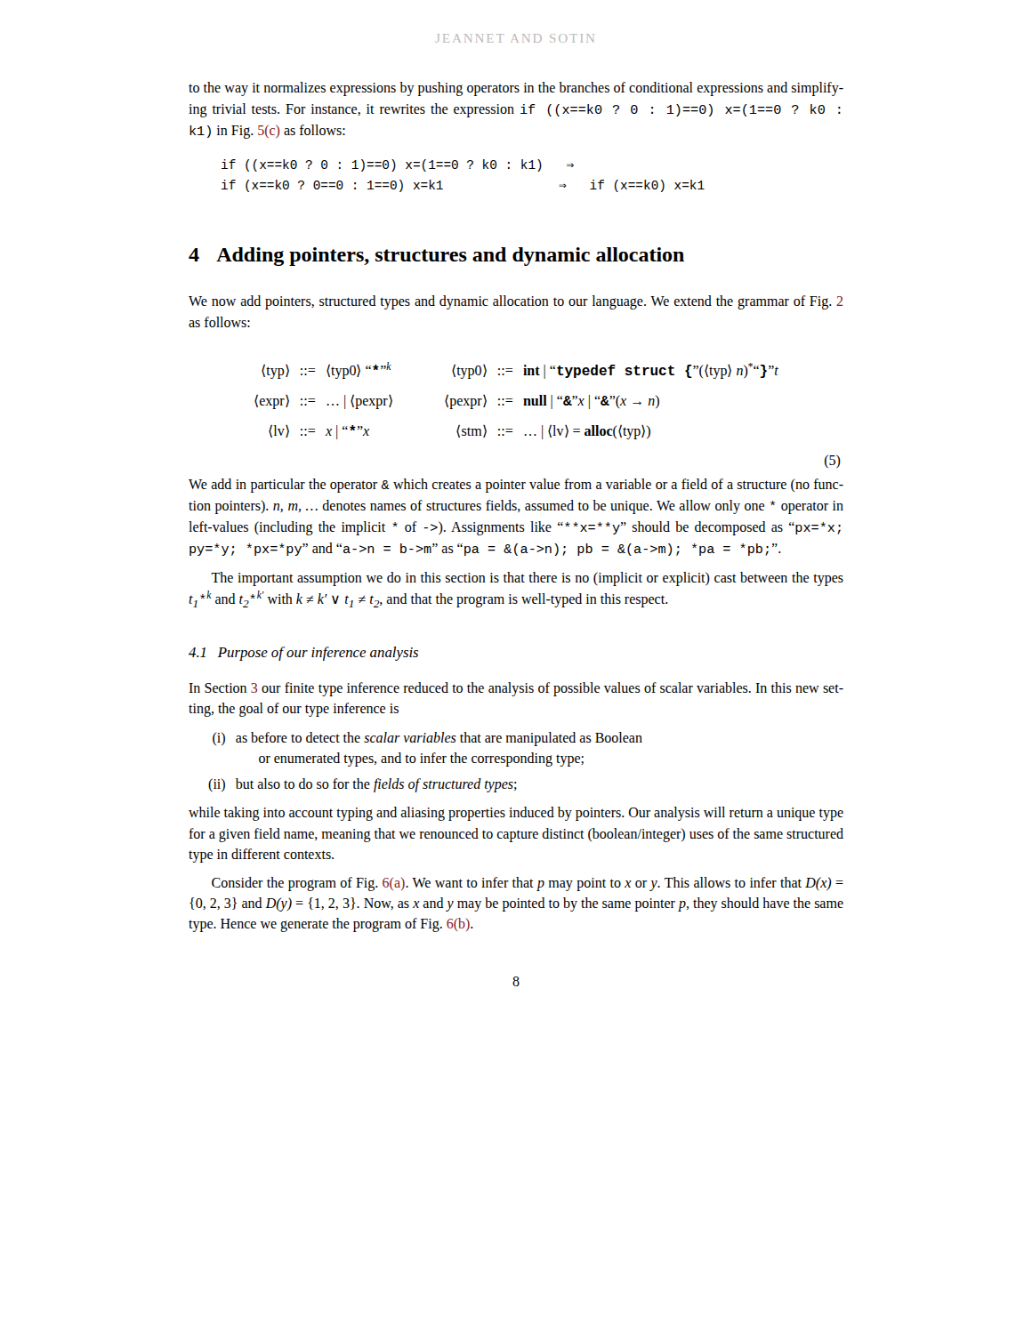JEANNET AND SOTIN
to the way it normalizes expressions by pushing operators in the branches of conditional expressions and simplifying trivial tests. For instance, it rewrites the expression if ((x==k0 ? 0 : 1)==0) x=(1==0 ? k0 : k1) in Fig. 5(c) as follows:
if ((x==k0 ? 0 : 1)==0) x=(1==0 ? k0 : k1) ⇒ if (x==k0 ? 0==0 : 1==0) x=k1 ⇒ if (x==k0) x=k1
4 Adding pointers, structures and dynamic allocation
We now add pointers, structured types and dynamic allocation to our language. We extend the grammar of Fig. 2 as follows:
| ⟨ typ ⟩ | ::= | ⟨ typ0 ⟩ “ * ” k | | ⟨ typ0 ⟩ | ::= | int / “ typedef struct { ”(⟨ typ ⟩ n ) * “ } ” t |
| ⟨ expr ⟩ | ::= | … / ⟨ pexpr ⟩ | | ⟨ pexpr ⟩ | ::= | null / “ & ” x / “ & ”( x → n ) |
| ⟨ lv ⟩ | ::= | x / “ * ” x | | ⟨ stm ⟩ | ::= | … / ⟨ lv ⟩ = alloc (⟨ typ ⟩) |
(5)
We add in particular the operator & which creates a pointer value from a variable or a field of a structure (no function pointers). n, m, … denotes names of structures fields, assumed to be unique. We allow only one * operator in left-values (including the implicit * of ->). Assignments like “**x=**y” should be decomposed as “px=*x; py=*y; *px=*py” and “a->n = b->m” as “pa = &(a->n); pb = &(a->m); *pa = *pb;”.
The important assumption we do in this section is that there is no (implicit or explicit) cast between the types t1*k and t2*k′ with k ≠ k′ ∨ t1 ≠ t2, and that the program is well-typed in this respect.
4.1 Purpose of our inference analysis
In Section 3 our finite type inference reduced to the analysis of possible values of scalar variables. In this new setting, the goal of our type inference is
(i)
as before to detect the scalar variables that are manipulated as Booleanor enumerated types, and to infer the corresponding type;
(ii)
but also to do so for the fields of structured types;
while taking into account typing and aliasing properties induced by pointers. Our analysis will return a unique type for a given field name, meaning that we renounced to capture distinct (boolean/integer) uses of the same structured type in different contexts.
Consider the program of Fig. 6(a). We want to infer that p may point to x or y. This allows to infer that D(x) = {0, 2, 3} and D(y) = {1, 2, 3}. Now, as x and y may be pointed to by the same pointer p, they should have the same type. Hence we generate the program of Fig. 6(b).
8